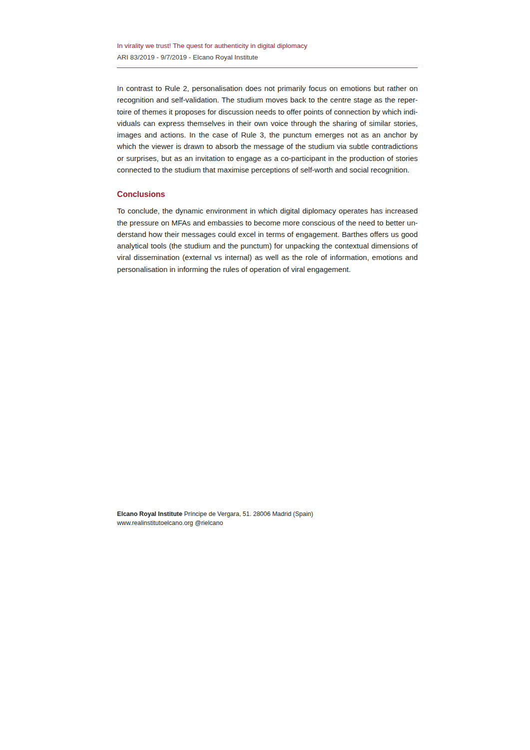In virality we trust! The quest for authenticity in digital diplomacy
ARI 83/2019 - 9/7/2019 - Elcano Royal Institute
In contrast to Rule 2, personalisation does not primarily focus on emotions but rather on recognition and self-validation. The studium moves back to the centre stage as the repertoire of themes it proposes for discussion needs to offer points of connection by which individuals can express themselves in their own voice through the sharing of similar stories, images and actions. In the case of Rule 3, the punctum emerges not as an anchor by which the viewer is drawn to absorb the message of the studium via subtle contradictions or surprises, but as an invitation to engage as a co-participant in the production of stories connected to the studium that maximise perceptions of self-worth and social recognition.
Conclusions
To conclude, the dynamic environment in which digital diplomacy operates has increased the pressure on MFAs and embassies to become more conscious of the need to better understand how their messages could excel in terms of engagement. Barthes offers us good analytical tools (the studium and the punctum) for unpacking the contextual dimensions of viral dissemination (external vs internal) as well as the role of information, emotions and personalisation in informing the rules of operation of viral engagement.
Elcano Royal Institute Príncipe de Vergara, 51. 28006 Madrid (Spain)
www.realinstitutoelcano.org @rielcano